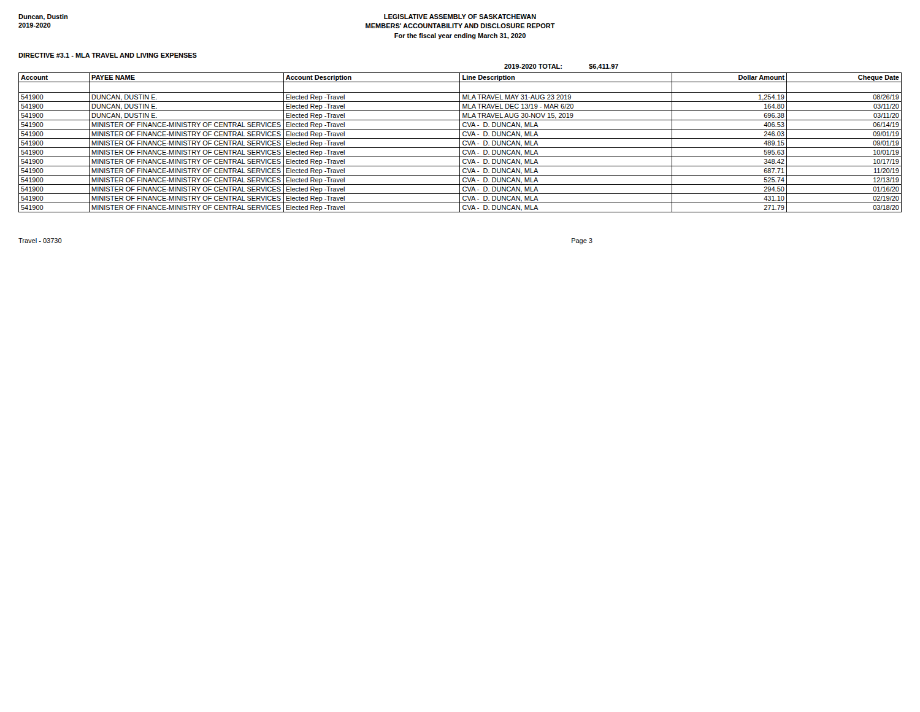Duncan, Dustin
2019-2020
LEGISLATIVE ASSEMBLY OF SASKATCHEWAN
MEMBERS' ACCOUNTABILITY AND DISCLOSURE REPORT
For the fiscal year ending March 31, 2020
DIRECTIVE #3.1 - MLA TRAVEL AND LIVING EXPENSES
2019-2020 TOTAL: $6,411.97
| Account | PAYEE NAME | Account Description | Line Description | Dollar Amount | Cheque Date |
| --- | --- | --- | --- | --- | --- |
| 541900 | DUNCAN, DUSTIN E. | Elected Rep -Travel | MLA TRAVEL MAY 31-AUG 23 2019 | 1,254.19 | 08/26/19 |
| 541900 | DUNCAN, DUSTIN E. | Elected Rep -Travel | MLA TRAVEL DEC 13/19 - MAR 6/20 | 164.80 | 03/11/20 |
| 541900 | DUNCAN, DUSTIN E. | Elected Rep -Travel | MLA TRAVEL AUG 30-NOV 15, 2019 | 696.38 | 03/11/20 |
| 541900 | MINISTER OF FINANCE-MINISTRY OF CENTRAL SERVICES | Elected Rep -Travel | CVA - D. DUNCAN, MLA | 406.53 | 06/14/19 |
| 541900 | MINISTER OF FINANCE-MINISTRY OF CENTRAL SERVICES | Elected Rep -Travel | CVA - D. DUNCAN, MLA | 246.03 | 09/01/19 |
| 541900 | MINISTER OF FINANCE-MINISTRY OF CENTRAL SERVICES | Elected Rep -Travel | CVA - D. DUNCAN, MLA | 489.15 | 09/01/19 |
| 541900 | MINISTER OF FINANCE-MINISTRY OF CENTRAL SERVICES | Elected Rep -Travel | CVA - D. DUNCAN, MLA | 595.63 | 10/01/19 |
| 541900 | MINISTER OF FINANCE-MINISTRY OF CENTRAL SERVICES | Elected Rep -Travel | CVA - D. DUNCAN, MLA | 348.42 | 10/17/19 |
| 541900 | MINISTER OF FINANCE-MINISTRY OF CENTRAL SERVICES | Elected Rep -Travel | CVA - D. DUNCAN, MLA | 687.71 | 11/20/19 |
| 541900 | MINISTER OF FINANCE-MINISTRY OF CENTRAL SERVICES | Elected Rep -Travel | CVA - D. DUNCAN, MLA | 525.74 | 12/13/19 |
| 541900 | MINISTER OF FINANCE-MINISTRY OF CENTRAL SERVICES | Elected Rep -Travel | CVA - D. DUNCAN, MLA | 294.50 | 01/16/20 |
| 541900 | MINISTER OF FINANCE-MINISTRY OF CENTRAL SERVICES | Elected Rep -Travel | CVA - D. DUNCAN, MLA | 431.10 | 02/19/20 |
| 541900 | MINISTER OF FINANCE-MINISTRY OF CENTRAL SERVICES | Elected Rep -Travel | CVA - D. DUNCAN, MLA | 271.79 | 03/18/20 |
Travel - 03730
Page 3